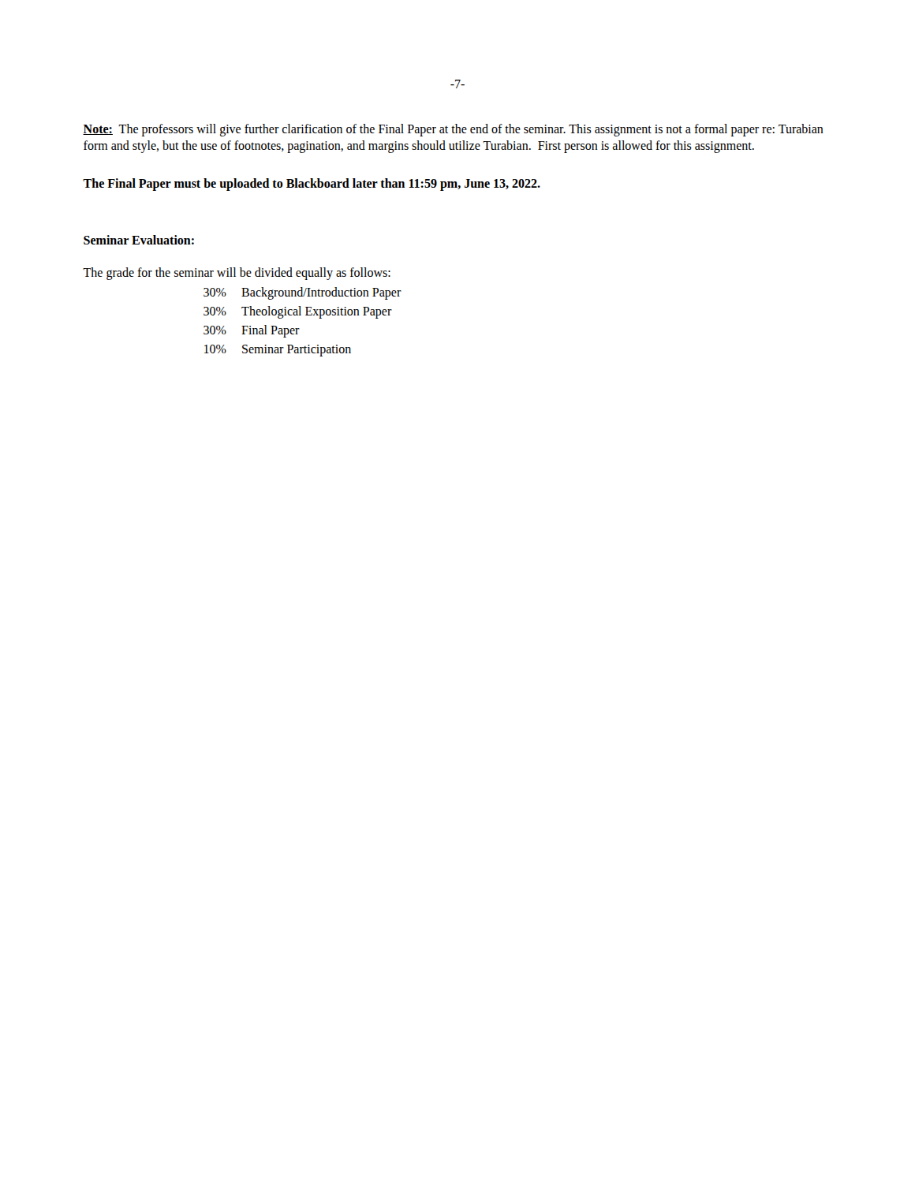-7-
Note: The professors will give further clarification of the Final Paper at the end of the seminar. This assignment is not a formal paper re: Turabian form and style, but the use of footnotes, pagination, and margins should utilize Turabian. First person is allowed for this assignment.
The Final Paper must be uploaded to Blackboard later than 11:59 pm, June 13, 2022.
Seminar Evaluation:
The grade for the seminar will be divided equally as follows:
| 30% | Background/Introduction Paper |
| 30% | Theological Exposition Paper |
| 30% | Final Paper |
| 10% | Seminar Participation |